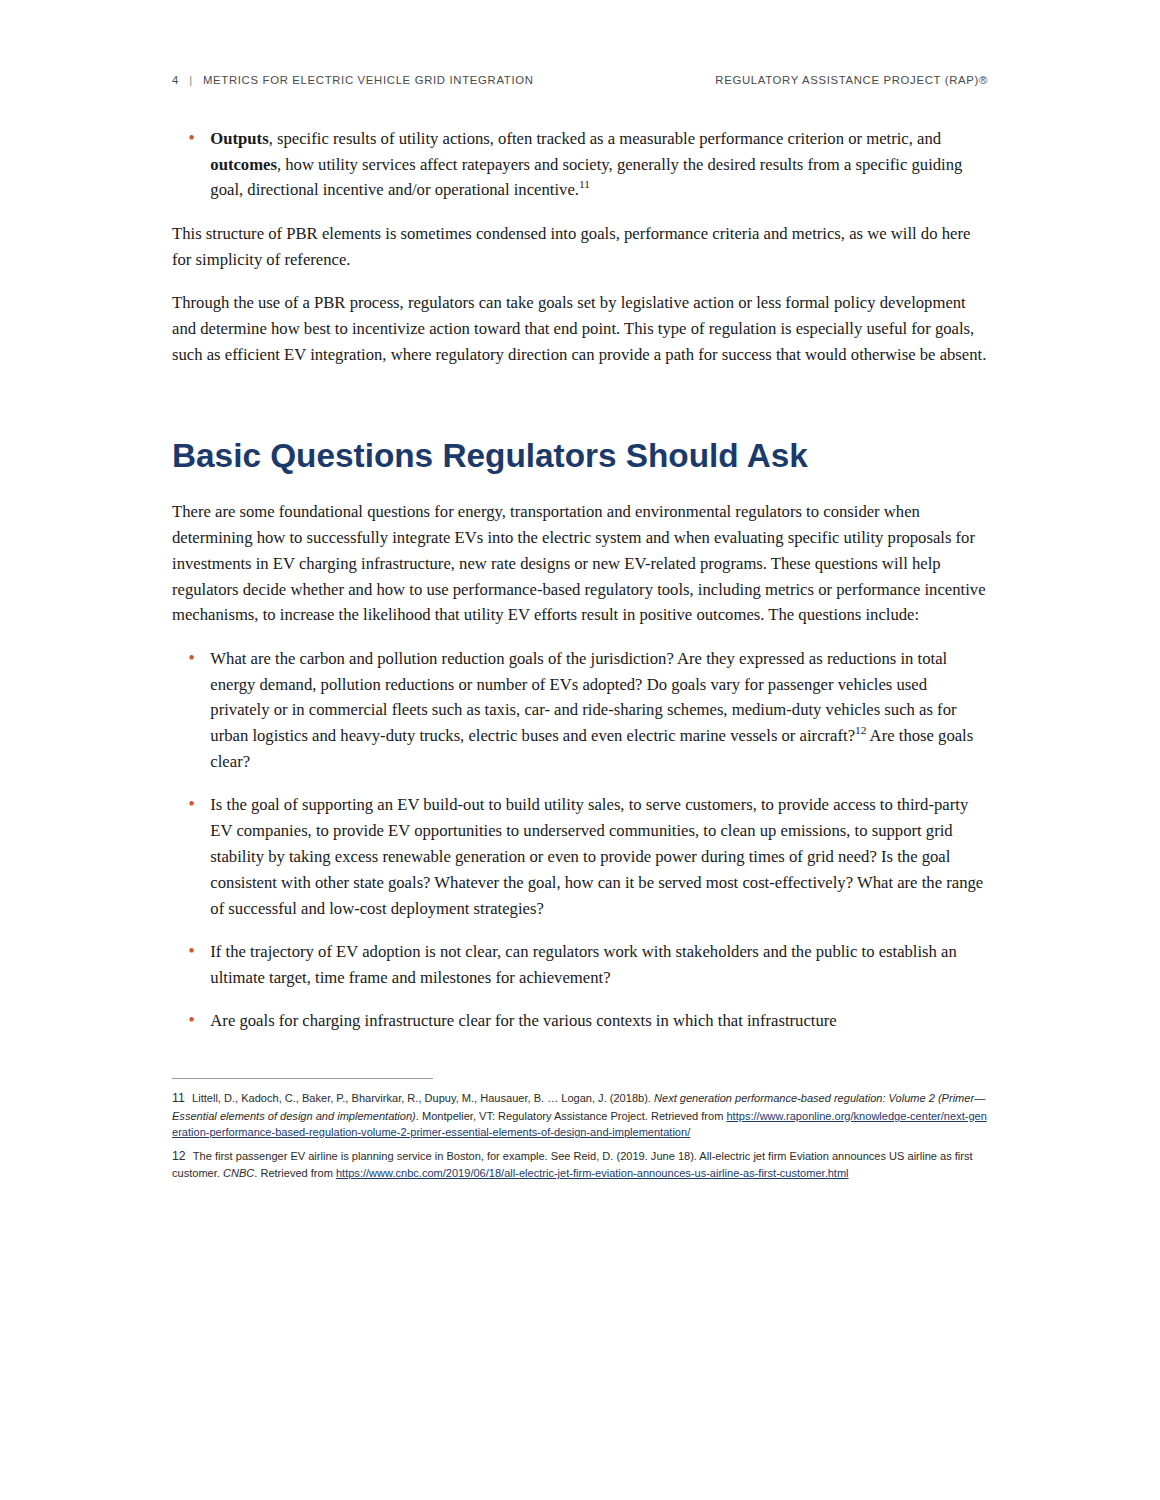4|Metrics for Electric Vehicle Grid Integration Regulatory Assistance Project (RAP)®
Outputs, specific results of utility actions, often tracked as a measurable performance criterion or metric, and outcomes, how utility services affect ratepayers and society, generally the desired results from a specific guiding goal, directional incentive and/or operational incentive.11
This structure of PBR elements is sometimes condensed into goals, performance criteria and metrics, as we will do here for simplicity of reference.
Through the use of a PBR process, regulators can take goals set by legislative action or less formal policy development and determine how best to incentivize action toward that end point. This type of regulation is especially useful for goals, such as efficient EV integration, where regulatory direction can provide a path for success that would otherwise be absent.
Basic Questions Regulators Should Ask
There are some foundational questions for energy, transportation and environmental regulators to consider when determining how to successfully integrate EVs into the electric system and when evaluating specific utility proposals for investments in EV charging infrastructure, new rate designs or new EV-related programs. These questions will help regulators decide whether and how to use performance-based regulatory tools, including metrics or performance incentive mechanisms, to increase the likelihood that utility EV efforts result in positive outcomes. The questions include:
What are the carbon and pollution reduction goals of the jurisdiction? Are they expressed as reductions in total energy demand, pollution reductions or number of EVs adopted? Do goals vary for passenger vehicles used privately or in commercial fleets such as taxis, car- and ride-sharing schemes, medium-duty vehicles such as for urban logistics and heavy-duty trucks, electric buses and even electric marine vessels or aircraft?12 Are those goals clear?
Is the goal of supporting an EV build-out to build utility sales, to serve customers, to provide access to third-party EV companies, to provide EV opportunities to underserved communities, to clean up emissions, to support grid stability by taking excess renewable generation or even to provide power during times of grid need? Is the goal consistent with other state goals? Whatever the goal, how can it be served most cost-effectively? What are the range of successful and low-cost deployment strategies?
If the trajectory of EV adoption is not clear, can regulators work with stakeholders and the public to establish an ultimate target, time frame and milestones for achievement?
Are goals for charging infrastructure clear for the various contexts in which that infrastructure
11 Littell, D., Kadoch, C., Baker, P., Bharvirkar, R., Dupuy, M., Hausauer, B. … Logan, J. (2018b). Next generation performance-based regulation: Volume 2 (Primer—Essential elements of design and implementation). Montpelier, VT: Regulatory Assistance Project. Retrieved from https://www.raponline.org/knowledge-center/next-generation-performance-based-regulation-volume-2-primer-essential-elements-of-design-and-implementation/
12 The first passenger EV airline is planning service in Boston, for example. See Reid, D. (2019. June 18). All-electric jet firm Eviation announces US airline as first customer. CNBC. Retrieved from https://www.cnbc.com/2019/06/18/all-electric-jet-firm-eviation-announces-us-airline-as-first-customer.html